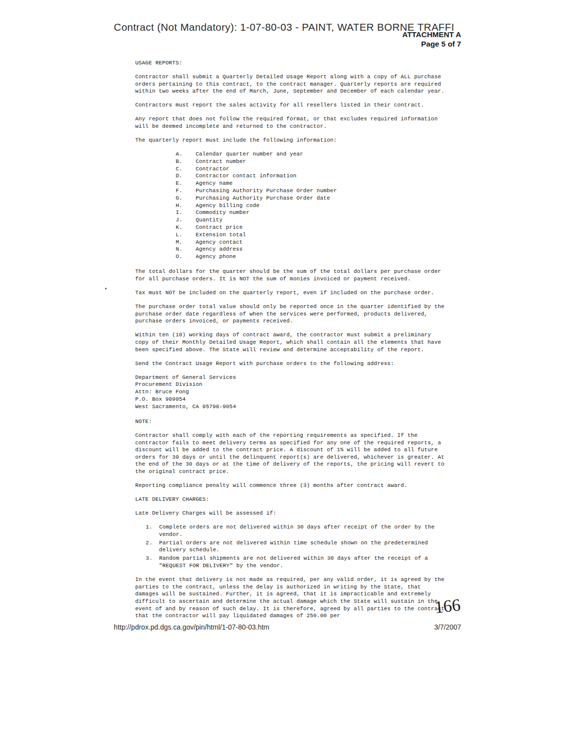Contract (Not Mandatory): 1-07-80-03 - PAINT, WATER BORNE TRAFFI
ATTACHMENT A
Page 5 of 7
USAGE REPORTS:
Contractor shall submit a Quarterly Detailed Usage Report along with a copy of ALL purchase orders pertaining to this contract, to the contract manager. Quarterly reports are required within two weeks after the end of March, June, September and December of each calendar year.
Contractors must report the sales activity for all resellers listed in their contract.
Any report that does not follow the required format, or that excludes required information will be deemed incomplete and returned to the contractor.
The quarterly report must include the following information:
A. Calendar quarter number and year
B. Contract number
C. Contractor
D. Contractor contact information
E. Agency name
F. Purchasing Authority Purchase Order number
G. Purchasing Authority Purchase Order date
H. Agency billing code
I. Commodity number
J. Quantity
K. Contract price
L. Extension total
M. Agency contact
N. Agency address
O. Agency phone
The total dollars for the quarter should be the sum of the total dollars per purchase order for all purchase orders. It is NOT the sum of monies invoiced or payment received.
Tax must NOT be included on the quarterly report, even if included on the purchase order.
The purchase order total value should only be reported once in the quarter identified by the purchase order date regardless of when the services were performed, products delivered, purchase orders invoiced, or payments received.
Within ten (10) working days of contract award, the contractor must submit a preliminary copy of their Monthly Detailed Usage Report, which shall contain all the elements that have been specified above. The State will review and determine acceptability of the report.
Send the Contract Usage Report with purchase orders to the following address:
Department of General Services
Procurement Division
Attn: Bruce Fong
P.O. Box 989054
West Sacramento, CA 95798-9054
NOTE:
Contractor shall comply with each of the reporting requirements as specified. If the contractor fails to meet delivery terms as specified for any one of the required reports, a discount will be added to the contract price. A discount of 1% will be added to all future orders for 30 days or until the delinquent report(s) are delivered, whichever is greater. At the end of the 30 days or at the time of delivery of the reports, the pricing will revert to the original contract price.
Reporting compliance penalty will commence three (3) months after contract award.
LATE DELIVERY CHARGES:
Late Delivery Charges will be assessed if:
1. Complete orders are not delivered within 30 days after receipt of the order by the vendor.
2. Partial orders are not delivered within time schedule shown on the predetermined delivery schedule.
3. Random partial shipments are not delivered within 30 days after the receipt of a "REQUEST FOR DELIVERY" by the vendor.
In the event that delivery is not made as required, per any valid order, it is agreed by the parties to the contract, unless the delay is authorized in writing by the State, that damages will be sustained. Further, it is agreed, that it is impracticable and extremely difficult to ascertain and determine the actual damage which the State will sustain in the event of and by reason of such delay. It is therefore, agreed by all parties to the contract that the contractor will pay liquidated damages of 250.00 per
166
http://pdrox.pd.dgs.ca.gov/pin/html/1-07-80-03.htm 3/7/2007